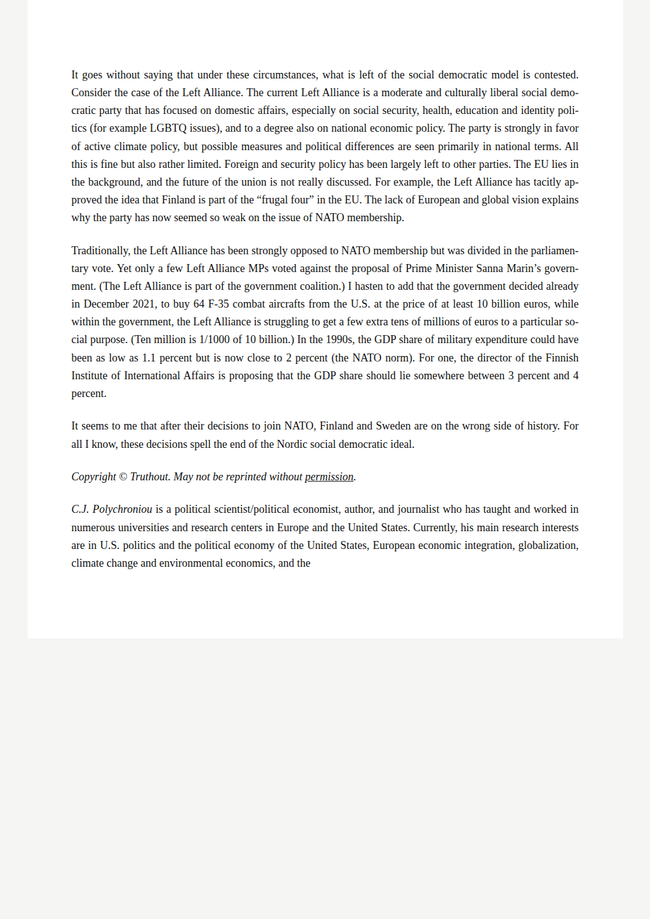It goes without saying that under these circumstances, what is left of the social democratic model is contested. Consider the case of the Left Alliance. The current Left Alliance is a moderate and culturally liberal social democratic party that has focused on domestic affairs, especially on social security, health, education and identity politics (for example LGBTQ issues), and to a degree also on national economic policy. The party is strongly in favor of active climate policy, but possible measures and political differences are seen primarily in national terms. All this is fine but also rather limited. Foreign and security policy has been largely left to other parties. The EU lies in the background, and the future of the union is not really discussed. For example, the Left Alliance has tacitly approved the idea that Finland is part of the “frugal four” in the EU. The lack of European and global vision explains why the party has now seemed so weak on the issue of NATO membership.
Traditionally, the Left Alliance has been strongly opposed to NATO membership but was divided in the parliamentary vote. Yet only a few Left Alliance MPs voted against the proposal of Prime Minister Sanna Marin’s government. (The Left Alliance is part of the government coalition.) I hasten to add that the government decided already in December 2021, to buy 64 F-35 combat aircrafts from the U.S. at the price of at least 10 billion euros, while within the government, the Left Alliance is struggling to get a few extra tens of millions of euros to a particular social purpose. (Ten million is 1/1000 of 10 billion.) In the 1990s, the GDP share of military expenditure could have been as low as 1.1 percent but is now close to 2 percent (the NATO norm). For one, the director of the Finnish Institute of International Affairs is proposing that the GDP share should lie somewhere between 3 percent and 4 percent.
It seems to me that after their decisions to join NATO, Finland and Sweden are on the wrong side of history. For all I know, these decisions spell the end of the Nordic social democratic ideal.
Copyright © Truthout. May not be reprinted without permission.
C.J. Polychroniou is a political scientist/political economist, author, and journalist who has taught and worked in numerous universities and research centers in Europe and the United States. Currently, his main research interests are in U.S. politics and the political economy of the United States, European economic integration, globalization, climate change and environmental economics, and the